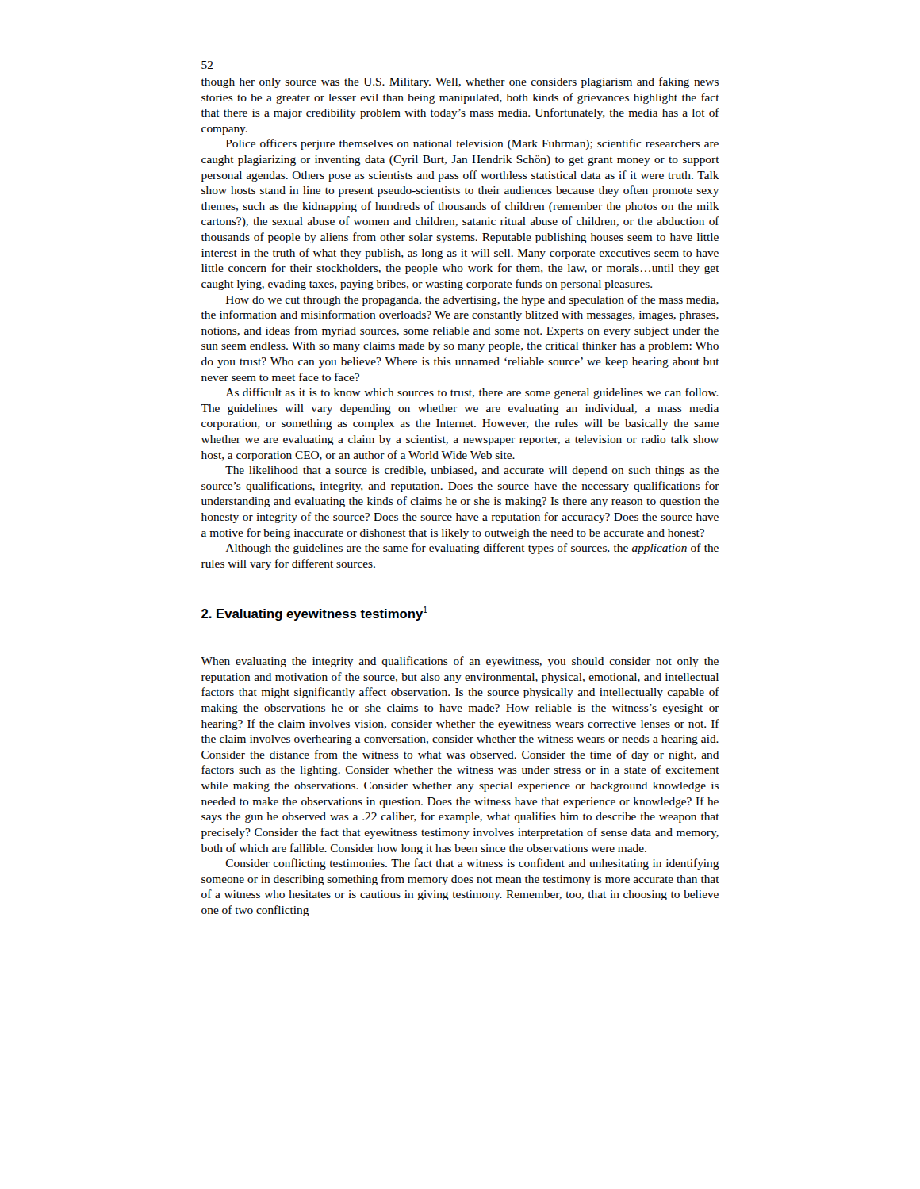52
though her only source was the U.S. Military. Well, whether one considers plagiarism and faking news stories to be a greater or lesser evil than being manipulated, both kinds of grievances highlight the fact that there is a major credibility problem with today’s mass media. Unfortunately, the media has a lot of company.
Police officers perjure themselves on national television (Mark Fuhrman); scientific researchers are caught plagiarizing or inventing data (Cyril Burt, Jan Hendrik Schön) to get grant money or to support personal agendas. Others pose as scientists and pass off worthless statistical data as if it were truth. Talk show hosts stand in line to present pseudo-scientists to their audiences because they often promote sexy themes, such as the kidnapping of hundreds of thousands of children (remember the photos on the milk cartons?), the sexual abuse of women and children, satanic ritual abuse of children, or the abduction of thousands of people by aliens from other solar systems. Reputable publishing houses seem to have little interest in the truth of what they publish, as long as it will sell. Many corporate executives seem to have little concern for their stockholders, the people who work for them, the law, or morals…until they get caught lying, evading taxes, paying bribes, or wasting corporate funds on personal pleasures.
How do we cut through the propaganda, the advertising, the hype and speculation of the mass media, the information and misinformation overloads? We are constantly blitzed with messages, images, phrases, notions, and ideas from myriad sources, some reliable and some not. Experts on every subject under the sun seem endless. With so many claims made by so many people, the critical thinker has a problem: Who do you trust? Who can you believe? Where is this unnamed ‘reliable source’ we keep hearing about but never seem to meet face to face?
As difficult as it is to know which sources to trust, there are some general guidelines we can follow. The guidelines will vary depending on whether we are evaluating an individual, a mass media corporation, or something as complex as the Internet. However, the rules will be basically the same whether we are evaluating a claim by a scientist, a newspaper reporter, a television or radio talk show host, a corporation CEO, or an author of a World Wide Web site.
The likelihood that a source is credible, unbiased, and accurate will depend on such things as the source’s qualifications, integrity, and reputation. Does the source have the necessary qualifications for understanding and evaluating the kinds of claims he or she is making? Is there any reason to question the honesty or integrity of the source? Does the source have a reputation for accuracy? Does the source have a motive for being inaccurate or dishonest that is likely to outweigh the need to be accurate and honest?
Although the guidelines are the same for evaluating different types of sources, the application of the rules will vary for different sources.
2. Evaluating eyewitness testimony1
When evaluating the integrity and qualifications of an eyewitness, you should consider not only the reputation and motivation of the source, but also any environmental, physical, emotional, and intellectual factors that might significantly affect observation. Is the source physically and intellectually capable of making the observations he or she claims to have made? How reliable is the witness’s eyesight or hearing? If the claim involves vision, consider whether the eyewitness wears corrective lenses or not. If the claim involves overhearing a conversation, consider whether the witness wears or needs a hearing aid. Consider the distance from the witness to what was observed. Consider the time of day or night, and factors such as the lighting. Consider whether the witness was under stress or in a state of excitement while making the observations. Consider whether any special experience or background knowledge is needed to make the observations in question. Does the witness have that experience or knowledge? If he says the gun he observed was a .22 caliber, for example, what qualifies him to describe the weapon that precisely? Consider the fact that eyewitness testimony involves interpretation of sense data and memory, both of which are fallible. Consider how long it has been since the observations were made.
Consider conflicting testimonies. The fact that a witness is confident and unhesitating in identifying someone or in describing something from memory does not mean the testimony is more accurate than that of a witness who hesitates or is cautious in giving testimony. Remember, too, that in choosing to believe one of two conflicting